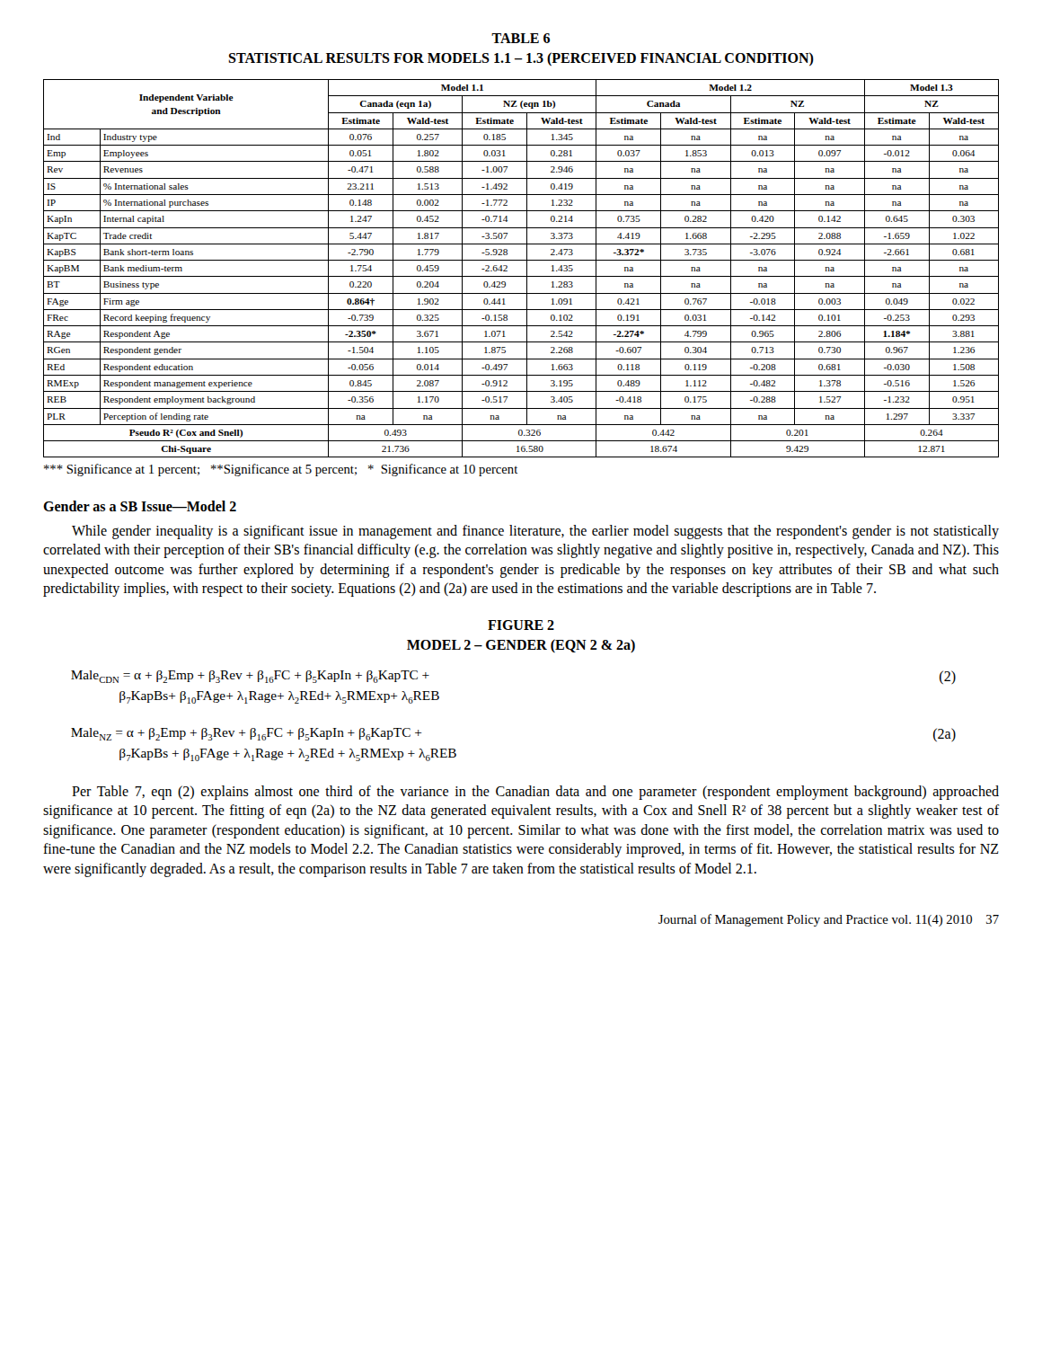TABLE 6
STATISTICAL RESULTS FOR MODELS 1.1 – 1.3 (PERCEIVED FINANCIAL CONDITION)
| Independent Variable and Description | Model 1.1 | Model 1.2 | Model 1.3 |
| --- | --- | --- | --- |
| Canada (eqn 1a) | NZ (eqn 1b) | Canada | NZ | NZ |
| Estimate | Wald-test | Estimate | Wald-test | Estimate | Wald-test | Estimate | Wald-test | Estimate | Wald-test |
| Ind | Industry type | 0.076 | 0.257 | 0.185 | 1.345 | na | na | na | na | na | na |
| Emp | Employees | 0.051 | 1.802 | 0.031 | 0.281 | 0.037 | 1.853 | 0.013 | 0.097 | -0.012 | 0.064 |
| Rev | Revenues | -0.471 | 0.588 | -1.007 | 2.946 | na | na | na | na | na | na |
| IS | % International sales | 23.211 | 1.513 | -1.492 | 0.419 | na | na | na | na | na | na |
| IP | % International purchases | 0.148 | 0.002 | -1.772 | 1.232 | na | na | na | na | na | na |
| KapIn | Internal capital | 1.247 | 0.452 | -0.714 | 0.214 | 0.735 | 0.282 | 0.420 | 0.142 | 0.645 | 0.303 |
| KapTC | Trade credit | 5.447 | 1.817 | -3.507 | 3.373 | 4.419 | 1.668 | -2.295 | 2.088 | -1.659 | 1.022 |
| KapBS | Bank short-term loans | -2.790 | 1.779 | -5.928 | 2.473 | -3.372* | 3.735 | -3.076 | 0.924 | -2.661 | 0.681 |
| KapBM | Bank medium-term | 1.754 | 0.459 | -2.642 | 1.435 | na | na | na | na | na | na |
| BT | Business type | 0.220 | 0.204 | 0.429 | 1.283 | na | na | na | na | na | na |
| FAge | Firm age | 0.864† | 1.902 | 0.441 | 1.091 | 0.421 | 0.767 | -0.018 | 0.003 | 0.049 | 0.022 |
| FRec | Record keeping frequency | -0.739 | 0.325 | -0.158 | 0.102 | 0.191 | 0.031 | -0.142 | 0.101 | -0.253 | 0.293 |
| RAge | Respondent Age | -2.350* | 3.671 | 1.071 | 2.542 | -2.274* | 4.799 | 0.965 | 2.806 | 1.184* | 3.881 |
| RGen | Respondent gender | -1.504 | 1.105 | 1.875 | 2.268 | -0.607 | 0.304 | 0.713 | 0.730 | 0.967 | 1.236 |
| REd | Respondent education | -0.056 | 0.014 | -0.497 | 1.663 | 0.118 | 0.119 | -0.208 | 0.681 | -0.030 | 1.508 |
| RMExp | Respondent management experience | 0.845 | 2.087 | -0.912 | 3.195 | 0.489 | 1.112 | -0.482 | 1.378 | -0.516 | 1.526 |
| REB | Respondent employment background | -0.356 | 1.170 | -0.517 | 3.405 | -0.418 | 0.175 | -0.288 | 1.527 | -1.232 | 0.951 |
| PLR | Perception of lending rate | na | na | na | na | na | na | na | na | 1.297 | 3.337 |
| Pseudo R² (Cox and Snell) | 0.493 | 0.326 | 0.442 | 0.201 | 0.264 |
| Chi-Square | 21.736 | 16.580 | 18.674 | 9.429 | 12.871 |
*** Significance at 1 percent; **Significance at 5 percent; * Significance at 10 percent
Gender as a SB Issue—Model 2
While gender inequality is a significant issue in management and finance literature, the earlier model suggests that the respondent's gender is not statistically correlated with their perception of their SB's financial difficulty (e.g. the correlation was slightly negative and slightly positive in, respectively, Canada and NZ). This unexpected outcome was further explored by determining if a respondent's gender is predicable by the responses on key attributes of their SB and what such predictability implies, with respect to their society. Equations (2) and (2a) are used in the estimations and the variable descriptions are in Table 7.
FIGURE 2
MODEL 2 – GENDER (EQN 2 & 2a)
MaleCDN = α + β2Emp + β3Rev + β16FC + β5KapIn + β6KapTC +
(2)
β7KapBs+ β10FAge+ λ1Rage+ λ2REd+ λ5RMExp+ λ6REB
MaleNZ = α + β2Emp + β3Rev + β16FC + β5KapIn + β6KapTC +
(2a)
β7KapBs + β10FAge + λ1Rage + λ2REd + λ5RMExp + λ6REB
Per Table 7, eqn (2) explains almost one third of the variance in the Canadian data and one parameter (respondent employment background) approached significance at 10 percent. The fitting of eqn (2a) to the NZ data generated equivalent results, with a Cox and Snell R² of 38 percent but a slightly weaker test of significance. One parameter (respondent education) is significant, at 10 percent. Similar to what was done with the first model, the correlation matrix was used to fine-tune the Canadian and the NZ models to Model 2.2. The Canadian statistics were considerably improved, in terms of fit. However, the statistical results for NZ were significantly degraded. As a result, the comparison results in Table 7 are taken from the statistical results of Model 2.1.
Journal of Management Policy and Practice vol. 11(4) 2010 37